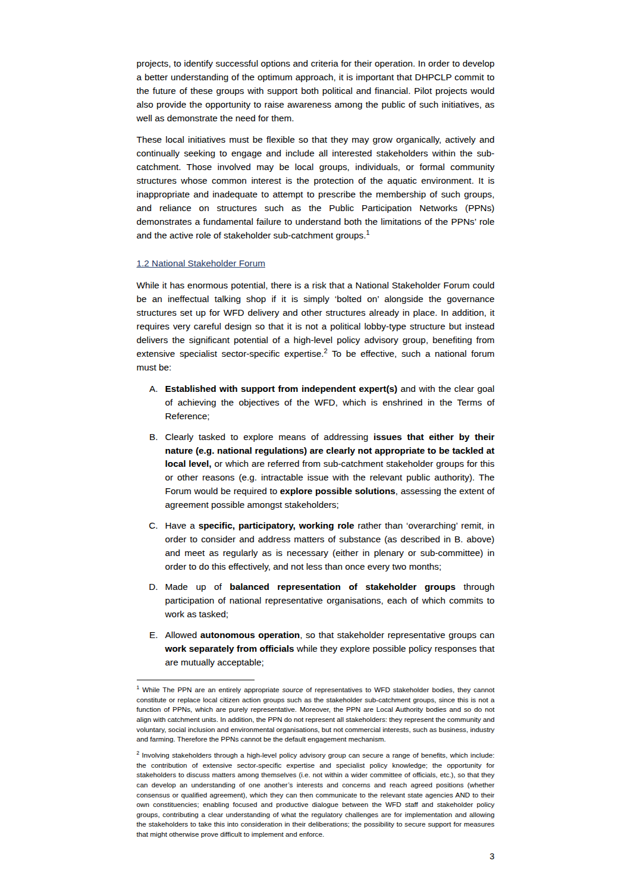projects, to identify successful options and criteria for their operation. In order to develop a better understanding of the optimum approach, it is important that DHPCLP commit to the future of these groups with support both political and financial. Pilot projects would also provide the opportunity to raise awareness among the public of such initiatives, as well as demonstrate the need for them.
These local initiatives must be flexible so that they may grow organically, actively and continually seeking to engage and include all interested stakeholders within the sub-catchment. Those involved may be local groups, individuals, or formal community structures whose common interest is the protection of the aquatic environment. It is inappropriate and inadequate to attempt to prescribe the membership of such groups, and reliance on structures such as the Public Participation Networks (PPNs) demonstrates a fundamental failure to understand both the limitations of the PPNs’ role and the active role of stakeholder sub-catchment groups.1
1.2 National Stakeholder Forum
While it has enormous potential, there is a risk that a National Stakeholder Forum could be an ineffectual talking shop if it is simply ‘bolted on’ alongside the governance structures set up for WFD delivery and other structures already in place. In addition, it requires very careful design so that it is not a political lobby-type structure but instead delivers the significant potential of a high-level policy advisory group, benefiting from extensive specialist sector-specific expertise.2 To be effective, such a national forum must be:
Established with support from independent expert(s) and with the clear goal of achieving the objectives of the WFD, which is enshrined in the Terms of Reference;
Clearly tasked to explore means of addressing issues that either by their nature (e.g. national regulations) are clearly not appropriate to be tackled at local level, or which are referred from sub-catchment stakeholder groups for this or other reasons (e.g. intractable issue with the relevant public authority). The Forum would be required to explore possible solutions, assessing the extent of agreement possible amongst stakeholders;
Have a specific, participatory, working role rather than ‘overarching’ remit, in order to consider and address matters of substance (as described in B. above) and meet as regularly as is necessary (either in plenary or sub-committee) in order to do this effectively, and not less than once every two months;
Made up of balanced representation of stakeholder groups through participation of national representative organisations, each of which commits to work as tasked;
Allowed autonomous operation, so that stakeholder representative groups can work separately from officials while they explore possible policy responses that are mutually acceptable;
1 While The PPN are an entirely appropriate source of representatives to WFD stakeholder bodies, they cannot constitute or replace local citizen action groups such as the stakeholder sub-catchment groups, since this is not a function of PPNs, which are purely representative. Moreover, the PPN are Local Authority bodies and so do not align with catchment units. In addition, the PPN do not represent all stakeholders: they represent the community and voluntary, social inclusion and environmental organisations, but not commercial interests, such as business, industry and farming. Therefore the PPNs cannot be the default engagement mechanism.
2 Involving stakeholders through a high-level policy advisory group can secure a range of benefits, which include: the contribution of extensive sector-specific expertise and specialist policy knowledge; the opportunity for stakeholders to discuss matters among themselves (i.e. not within a wider committee of officials, etc.), so that they can develop an understanding of one another’s interests and concerns and reach agreed positions (whether consensus or qualified agreement), which they can then communicate to the relevant state agencies AND to their own constituencies; enabling focused and productive dialogue between the WFD staff and stakeholder policy groups, contributing a clear understanding of what the regulatory challenges are for implementation and allowing the stakeholders to take this into consideration in their deliberations; the possibility to secure support for measures that might otherwise prove difficult to implement and enforce.
3